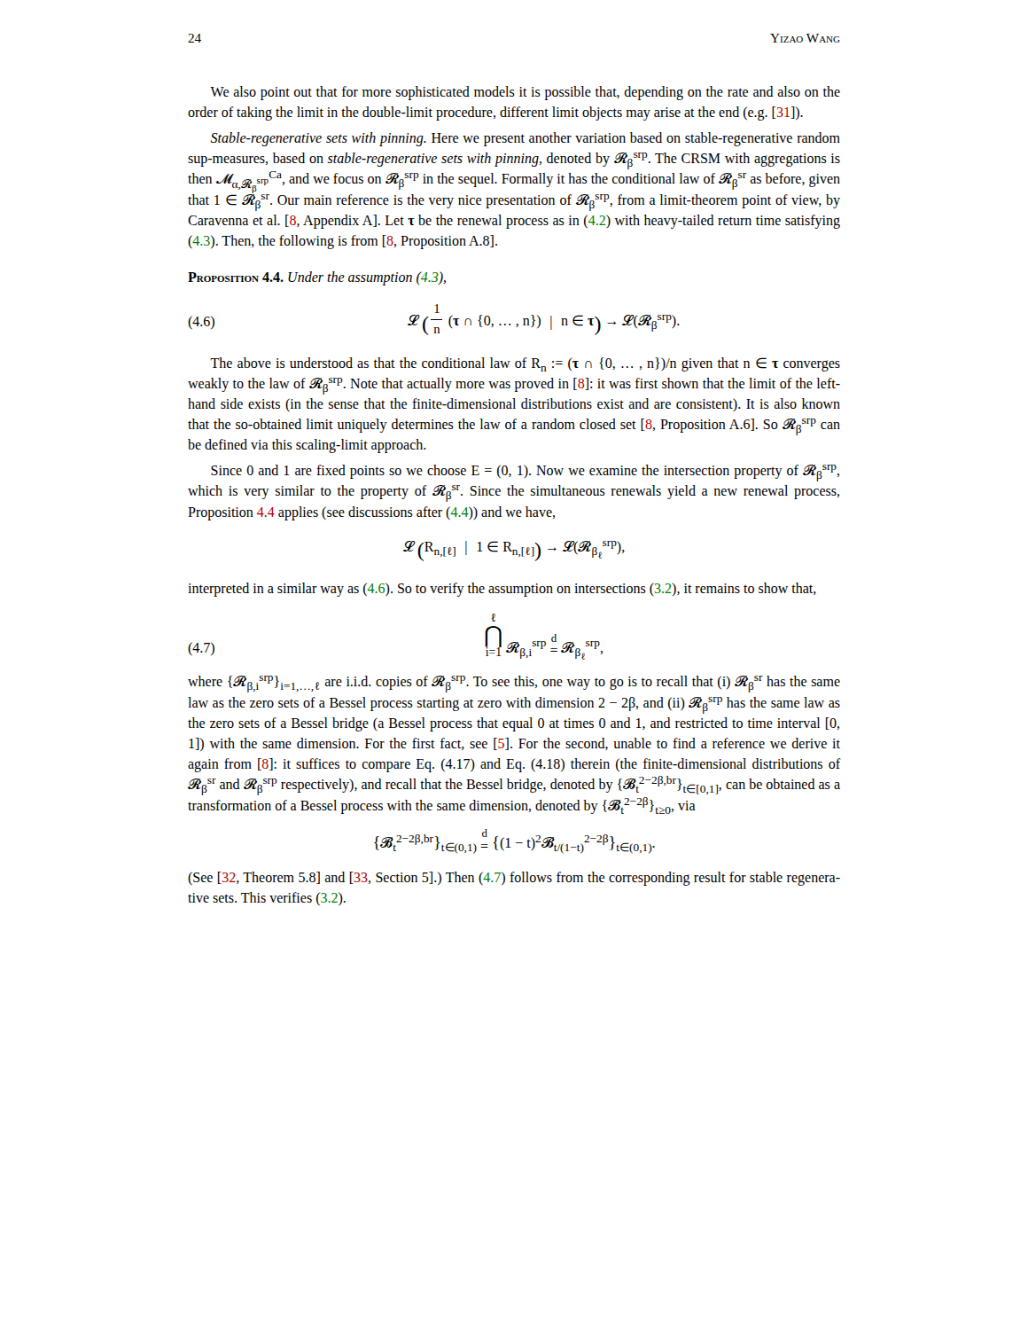24 Yizao Wang
We also point out that for more sophisticated models it is possible that, depending on the rate and also on the order of taking the limit in the double-limit procedure, different limit objects may arise at the end (e.g. [31]).
Stable-regenerative sets with pinning. Here we present another variation based on stable-regenerative random sup-measures, based on stable-regenerative sets with pinning, denoted by 𝓡βsrp. The CRSM with aggregations is then 𝓜α,𝓡βsrpCa, and we focus on 𝓡βsrp in the sequel. Formally it has the conditional law of 𝓡βsr as before, given that 1 ∈ 𝓡βsr. Our main reference is the very nice presentation of 𝓡βsrp, from a limit-theorem point of view, by Caravenna et al. [8, Appendix A]. Let τ be the renewal process as in (4.2) with heavy-tailed return time satisfying (4.3). Then, the following is from [8, Proposition A.8].
Proposition 4.4. Under the assumption (4.3),
(4.6) 𝓛 (1 n (τ ∩ {0, … , n}) | n ∈ τ) → 𝓛(𝓡βsrp).
The above is understood as that the conditional law of Rn := (τ ∩ {0, … , n})/n given that n ∈ τ converges weakly to the law of 𝓡βsrp. Note that actually more was proved in [8]: it was first shown that the limit of the left-hand side exists (in the sense that the finite-dimensional distributions exist and are consistent). It is also known that the so-obtained limit uniquely determines the law of a random closed set [8, Proposition A.6]. So 𝓡βsrp can be defined via this scaling-limit approach.
Since 0 and 1 are fixed points so we choose E = (0, 1). Now we examine the intersection property of 𝓡βsrp, which is very similar to the property of 𝓡βsr. Since the simultaneous renewals yield a new renewal process, Proposition 4.4 applies (see discussions after (4.4)) and we have,
𝓛 (Rn,[ℓ] | 1 ∈ Rn,[ℓ]) → 𝓛(𝓡βℓsrp),
interpreted in a similar way as (4.6). So to verify the assumption on intersections (3.2), it remains to show that,
(4.7) ℓ⋂i=1 𝓡β,isrp d= 𝓡βℓsrp,
where {𝓡β,isrp}i=1,…,ℓ are i.i.d. copies of 𝓡βsrp. To see this, one way to go is to recall that (i) 𝓡βsr has the same law as the zero sets of a Bessel process starting at zero with dimension 2 − 2β, and (ii) 𝓡βsrp has the same law as the zero sets of a Bessel bridge (a Bessel process that equal 0 at times 0 and 1, and restricted to time interval [0, 1]) with the same dimension. For the first fact, see [5]. For the second, unable to find a reference we derive it again from [8]: it suffices to compare Eq. (4.17) and Eq. (4.18) therein (the finite-dimensional distributions of 𝓡βsr and 𝓡βsrp respectively), and recall that the Bessel bridge, denoted by {𝓑t2−2β,br}t∈[0,1], can be obtained as a transformation of a Bessel process with the same dimension, denoted by {𝓑t2−2β}t≥0, via
{𝓑t2−2β,br}t∈(0,1) d= {(1 − t)2𝓑t/(1−t)2−2β}t∈(0,1).
(See [32, Theorem 5.8] and [33, Section 5].) Then (4.7) follows from the corresponding result for stable regenerative sets. This verifies (3.2).